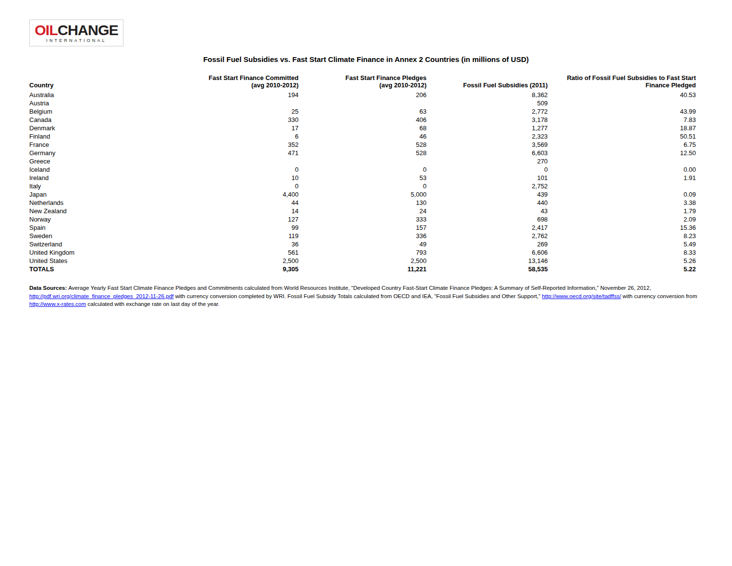OIL CHANGE INTERNATIONAL
Fossil Fuel Subsidies vs. Fast Start Climate Finance in Annex 2 Countries (in millions of USD)
| Country | Fast Start Finance Committed (avg 2010-2012) | Fast Start Finance Pledges (avg 2010-2012) | Fossil Fuel Subsidies (2011) | Ratio of Fossil Fuel Subsidies to Fast Start Finance Pledged |
| --- | --- | --- | --- | --- |
| Australia | 194 | 206 | 8,362 | 40.53 |
| Austria | | | 509 | |
| Belgium | 25 | 63 | 2,772 | 43.99 |
| Canada | 330 | 406 | 3,178 | 7.83 |
| Denmark | 17 | 68 | 1,277 | 18.87 |
| Finland | 6 | 46 | 2,323 | 50.51 |
| France | 352 | 528 | 3,569 | 6.75 |
| Germany | 471 | 528 | 6,603 | 12.50 |
| Greece | | | 270 | |
| Iceland | 0 | 0 | 0 | 0.00 |
| Ireland | 10 | 53 | 101 | 1.91 |
| Italy | 0 | 0 | 2,752 | |
| Japan | 4,400 | 5,000 | 439 | 0.09 |
| Netherlands | 44 | 130 | 440 | 3.38 |
| New Zealand | 14 | 24 | 43 | 1.79 |
| Norway | 127 | 333 | 698 | 2.09 |
| Spain | 99 | 157 | 2,417 | 15.36 |
| Sweden | 119 | 336 | 2,762 | 8.23 |
| Switzerland | 36 | 49 | 269 | 5.49 |
| United Kingdom | 561 | 793 | 6,606 | 8.33 |
| United States | 2,500 | 2,500 | 13,146 | 5.26 |
| TOTALS | 9,305 | 11,221 | 58,535 | 5.22 |
Data Sources: Average Yearly Fast Start Climate Finance Pledges and Commitments calculated from World Resources Institute, “Developed Country Fast-Start Climate Finance Pledges: A Summary of Self-Reported Information,” November 26, 2012, http://pdf.wri.org/climate_finance_pledges_2012-11-26.pdf with currency conversion completed by WRI. Fossil Fuel Subsidy Totals calculated from OECD and IEA, “Fossil Fuel Subsidies and Other Support,” http://www.oecd.org/site/tadffss/ with currency conversion from http://www.x-rates.com calculated with exchange rate on last day of the year.